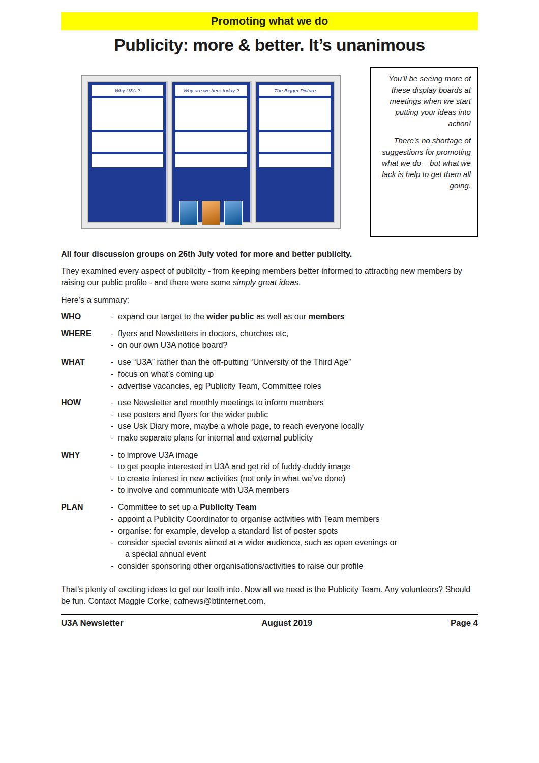Promoting what we do
Publicity: more & better. It’s unanimous
Why U3A ?
Why are we here today ?
The Bigger Picture
You’ll be seeing more of these display boards at meetings when we start putting your ideas into action!
There’s no shortage of suggestions for promoting what we do – but what we lack is help to get them all going.
All four discussion groups on 26th July voted for more and better publicity.
They examined every aspect of publicity - from keeping members better informed to attracting new members by raising our public profile - and there were some simply great ideas.
Here’s a summary:
| WHO | expand our target to the wider public as well as our members |
| WHERE | flyers and Newsletters in doctors, churches etc, on our own U3A notice board? |
| WHAT | use “U3A” rather than the off-putting “University of the Third Age” focus on what’s coming up advertise vacancies, eg Publicity Team, Committee roles |
| HOW | use Newsletter and monthly meetings to inform members use posters and flyers for the wider public use Usk Diary more, maybe a whole page, to reach everyone locally make separate plans for internal and external publicity |
| WHY | to improve U3A image to get people interested in U3A and get rid of fuddy-duddy image to create interest in new activities (not only in what we’ve done) to involve and communicate with U3A members |
| PLAN | Committee to set up a Publicity Team appoint a Publicity Coordinator to organise activities with Team members organise: for example, develop a standard list of poster spots consider special events aimed at a wider audience, such as open evenings or a special annual event consider sponsoring other organisations/activities to raise our profile |
That’s plenty of exciting ideas to get our teeth into. Now all we need is the Publicity Team. Any volunteers? Should be fun. Contact Maggie Corke, cafnews@btinternet.com.
U3A Newsletter August 2019 Page 4